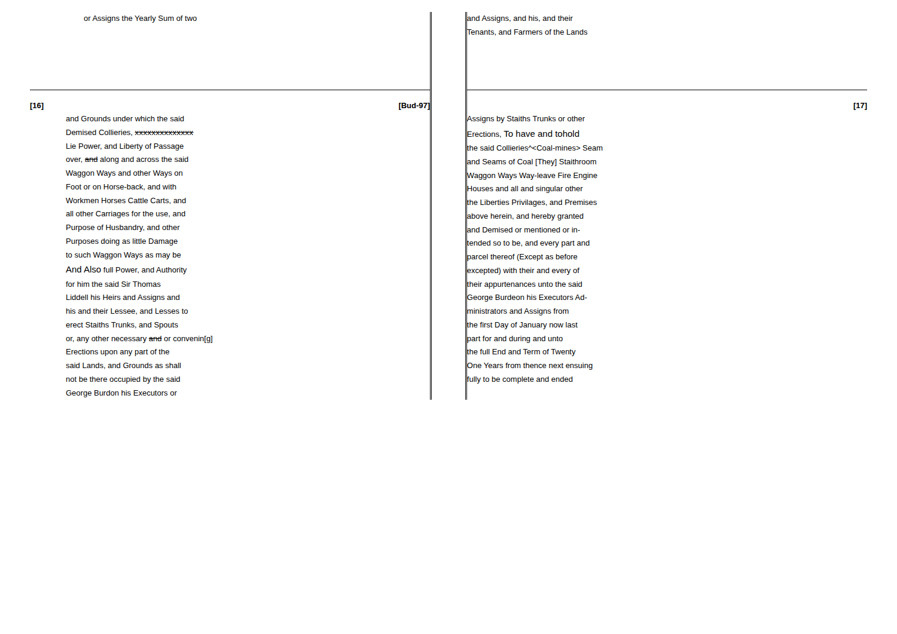| or Assigns the Yearly Sum of two [16] [Bud-97] and Grounds under which the said Demised Collieries, xxxxxxxxxxxxxx Lie Power, and Liberty of Passage over, and along and across the said Waggon Ways and other Ways on Foot or on Horse-back, and with Workmen Horses Cattle Carts, and all other Carriages for the use, and Purpose of Husbandry, and other Purposes doing as little Damage to such Waggon Ways as may be And Also full Power, and Authority for him the said Sir Thomas Liddell his Heirs and Assigns and his and their Lessee, and Lesses to erect Staiths Trunks, and Spouts or, any other necessary and or convenin[g] Erections upon any part of the said Lands, and Grounds as shall not be there occupied by the said George Burdon his Executors or | | and Assigns, and his, and their Tenants, and Farmers of the Lands [17] Assigns by Staiths Trunks or other Erections, To have and tohold the said Collieries^<Coal-mines> Seam and Seams of Coal [They] Staithroom Waggon Ways Way-leave Fire Engine Houses and all and singular other the Liberties Privilages, and Premises above herein, and hereby granted and Demised or mentioned or in- tended so to be, and every part and parcel thereof (Except as before excepted) with their and every of their appurtenances unto the said George Burdeon his Executors Ad- ministrators and Assigns from the first Day of January now last part for and during and unto the full End and Term of Twenty One Years from thence next ensuing fully to be complete and ended |